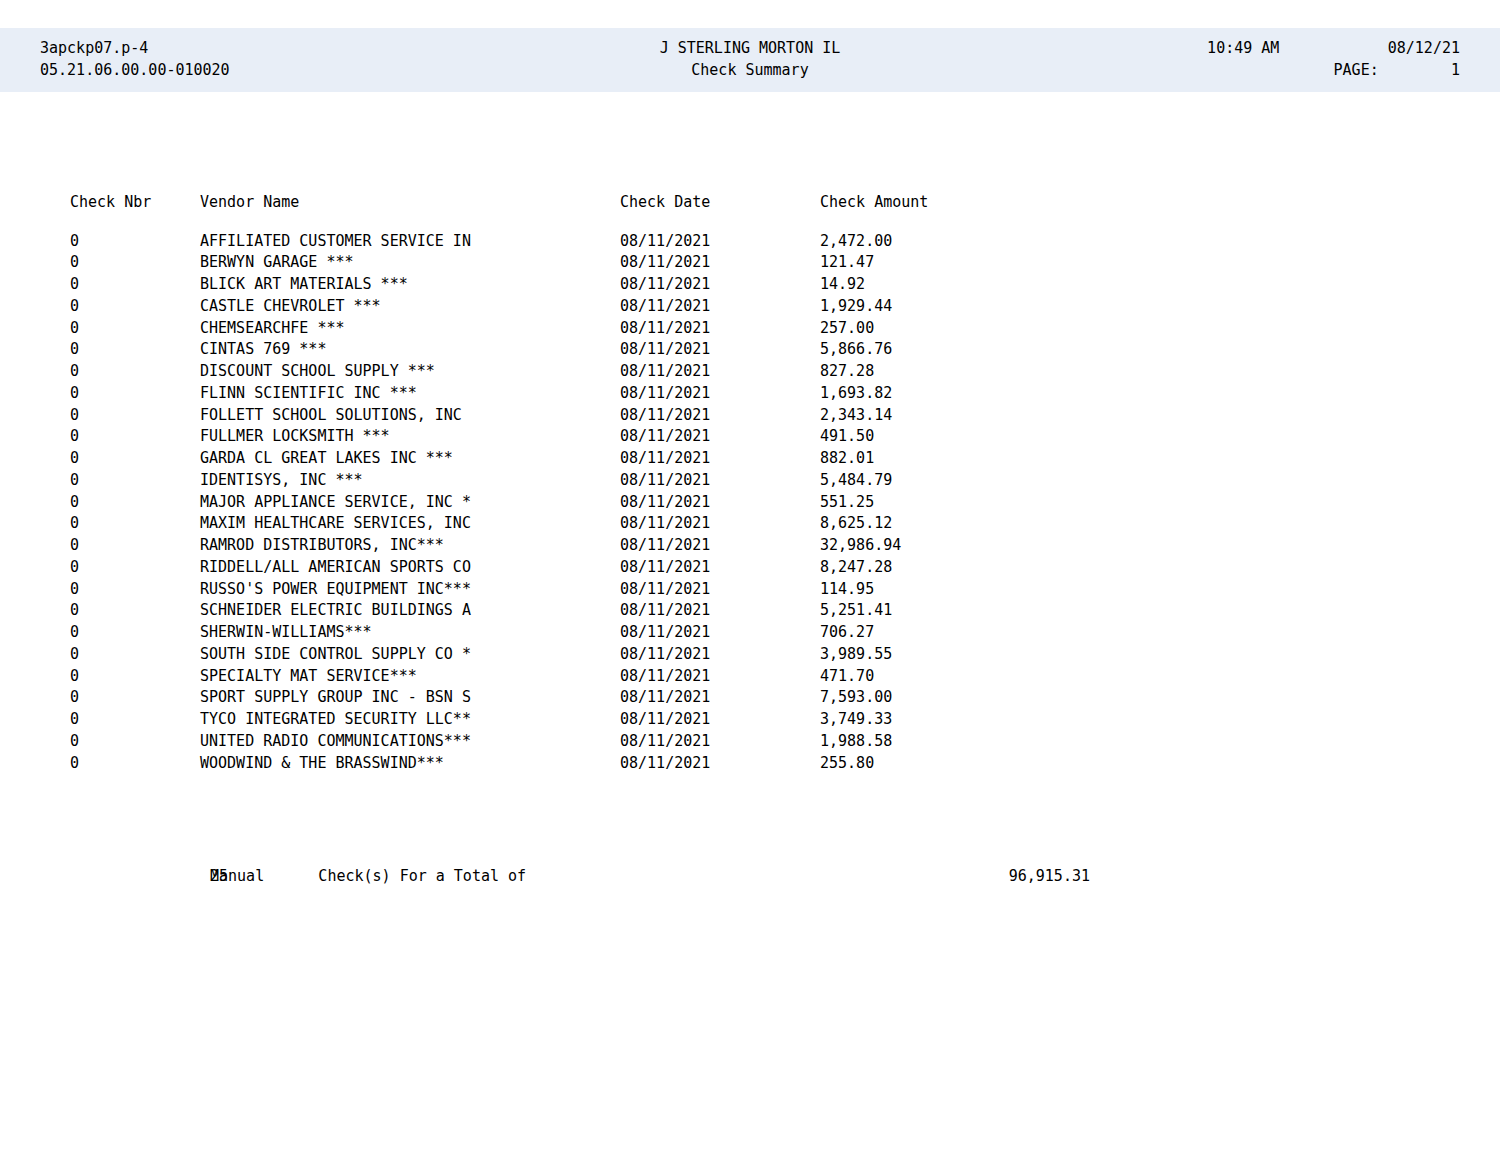3apckp07.p-4
J STERLING MORTON IL
10:49 AM 08/12/21
05.21.06.00.00-010020
Check Summary
PAGE: 1
| Check Nbr | Vendor Name | Check Date | Check Amount |
| --- | --- | --- | --- |
| 0 | AFFILIATED CUSTOMER SERVICE IN | 08/11/2021 | 2,472.00 |
| 0 | BERWYN GARAGE *** | 08/11/2021 | 121.47 |
| 0 | BLICK ART MATERIALS *** | 08/11/2021 | 14.92 |
| 0 | CASTLE CHEVROLET *** | 08/11/2021 | 1,929.44 |
| 0 | CHEMSEARCHFE *** | 08/11/2021 | 257.00 |
| 0 | CINTAS 769 *** | 08/11/2021 | 5,866.76 |
| 0 | DISCOUNT SCHOOL SUPPLY *** | 08/11/2021 | 827.28 |
| 0 | FLINN SCIENTIFIC INC *** | 08/11/2021 | 1,693.82 |
| 0 | FOLLETT SCHOOL SOLUTIONS, INC | 08/11/2021 | 2,343.14 |
| 0 | FULLMER LOCKSMITH *** | 08/11/2021 | 491.50 |
| 0 | GARDA CL GREAT LAKES INC *** | 08/11/2021 | 882.01 |
| 0 | IDENTISYS, INC *** | 08/11/2021 | 5,484.79 |
| 0 | MAJOR APPLIANCE SERVICE, INC * | 08/11/2021 | 551.25 |
| 0 | MAXIM HEALTHCARE SERVICES, INC | 08/11/2021 | 8,625.12 |
| 0 | RAMROD DISTRIBUTORS, INC*** | 08/11/2021 | 32,986.94 |
| 0 | RIDDELL/ALL AMERICAN SPORTS CO | 08/11/2021 | 8,247.28 |
| 0 | RUSSO'S POWER EQUIPMENT INC*** | 08/11/2021 | 114.95 |
| 0 | SCHNEIDER ELECTRIC BUILDINGS A | 08/11/2021 | 5,251.41 |
| 0 | SHERWIN-WILLIAMS*** | 08/11/2021 | 706.27 |
| 0 | SOUTH SIDE CONTROL SUPPLY CO * | 08/11/2021 | 3,989.55 |
| 0 | SPECIALTY MAT SERVICE*** | 08/11/2021 | 471.70 |
| 0 | SPORT SUPPLY GROUP INC - BSN S | 08/11/2021 | 7,593.00 |
| 0 | TYCO INTEGRATED SECURITY LLC** | 08/11/2021 | 3,749.33 |
| 0 | UNITED RADIO COMMUNICATIONS*** | 08/11/2021 | 1,988.58 |
| 0 | WOODWIND & THE BRASSWIND*** | 08/11/2021 | 255.80 |
25
Manual Check(s) For a Total of
96,915.31